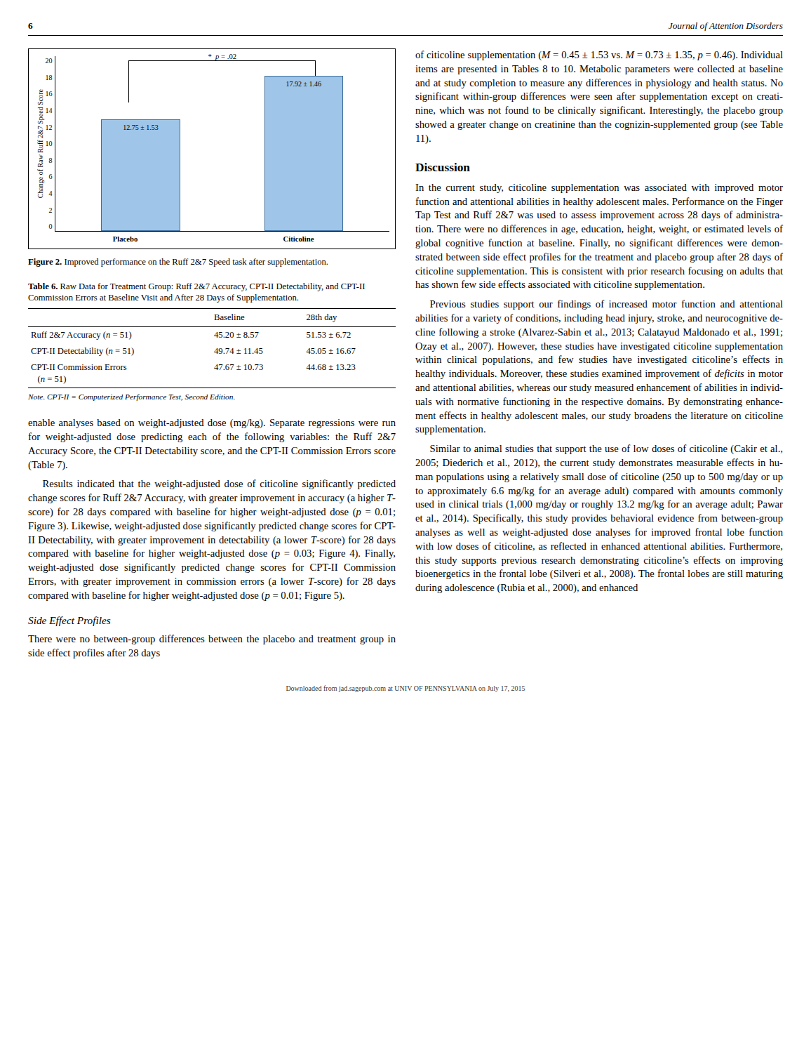6 Journal of Attention Disorders
Change of Raw Ruff 2&7 Speed Score
20181614121086420
* p = .02
12.75 ± 1.53
17.92 ± 1.46
Placebo Citicoline
Figure 2. Improved performance on the Ruff 2&7 Speed task after supplementation.
Table 6. Raw Data for Treatment Group: Ruff 2&7 Accuracy, CPT-II Detectability, and CPT-II Commission Errors at Baseline Visit and After 28 Days of Supplementation.
| | Baseline | 28th day |
| --- | --- | --- |
| Ruff 2&7 Accuracy ( n = 51) | 45.20 ± 8.57 | 51.53 ± 6.72 |
| CPT-II Detectability ( n = 51) | 49.74 ± 11.45 | 45.05 ± 16.67 |
| CPT-II Commission Errors ( n = 51) | 47.67 ± 10.73 | 44.68 ± 13.23 |
Note. CPT-II = Computerized Performance Test, Second Edition.
enable analyses based on weight-adjusted dose (mg/kg). Separate regressions were run for weight-adjusted dose predicting each of the following variables: the Ruff 2&7 Accuracy Score, the CPT-II Detectability score, and the CPT-II Commission Errors score (Table 7).
Results indicated that the weight-adjusted dose of citicoline significantly predicted change scores for Ruff 2&7 Accuracy, with greater improvement in accuracy (a higher T-score) for 28 days compared with baseline for higher weight-adjusted dose (p = 0.01; Figure 3). Likewise, weight-adjusted dose significantly predicted change scores for CPT-II Detectability, with greater improvement in detectability (a lower T-score) for 28 days compared with baseline for higher weight-adjusted dose (p = 0.03; Figure 4). Finally, weight-adjusted dose significantly predicted change scores for CPT-II Commission Errors, with greater improvement in commission errors (a lower T-score) for 28 days compared with baseline for higher weight-adjusted dose (p = 0.01; Figure 5).
Side Effect Profiles
There were no between-group differences between the placebo and treatment group in side effect profiles after 28 days
of citicoline supplementation (M = 0.45 ± 1.53 vs. M = 0.73 ± 1.35, p = 0.46). Individual items are presented in Tables 8 to 10. Metabolic parameters were collected at baseline and at study completion to measure any differences in physiology and health status. No significant within-group differences were seen after supplementation except on creatinine, which was not found to be clinically significant. Interestingly, the placebo group showed a greater change on creatinine than the cognizin-supplemented group (see Table 11).
Discussion
In the current study, citicoline supplementation was associated with improved motor function and attentional abilities in healthy adolescent males. Performance on the Finger Tap Test and Ruff 2&7 was used to assess improvement across 28 days of administration. There were no differences in age, education, height, weight, or estimated levels of global cognitive function at baseline. Finally, no significant differences were demonstrated between side effect profiles for the treatment and placebo group after 28 days of citicoline supplementation. This is consistent with prior research focusing on adults that has shown few side effects associated with citicoline supplementation.
Previous studies support our findings of increased motor function and attentional abilities for a variety of conditions, including head injury, stroke, and neurocognitive decline following a stroke (Alvarez-Sabin et al., 2013; Calatayud Maldonado et al., 1991; Ozay et al., 2007). However, these studies have investigated citicoline supplementation within clinical populations, and few studies have investigated citicoline’s effects in healthy individuals. Moreover, these studies examined improvement of deficits in motor and attentional abilities, whereas our study measured enhancement of abilities in individuals with normative functioning in the respective domains. By demonstrating enhancement effects in healthy adolescent males, our study broadens the literature on citicoline supplementation.
Similar to animal studies that support the use of low doses of citicoline (Cakir et al., 2005; Diederich et al., 2012), the current study demonstrates measurable effects in human populations using a relatively small dose of citicoline (250 up to 500 mg/day or up to approximately 6.6 mg/kg for an average adult) compared with amounts commonly used in clinical trials (1,000 mg/day or roughly 13.2 mg/kg for an average adult; Pawar et al., 2014). Specifically, this study provides behavioral evidence from between-group analyses as well as weight-adjusted dose analyses for improved frontal lobe function with low doses of citicoline, as reflected in enhanced attentional abilities. Furthermore, this study supports previous research demonstrating citicoline’s effects on improving bioenergetics in the frontal lobe (Silveri et al., 2008). The frontal lobes are still maturing during adolescence (Rubia et al., 2000), and enhanced
Downloaded from jad.sagepub.com at UNIV OF PENNSYLVANIA on July 17, 2015